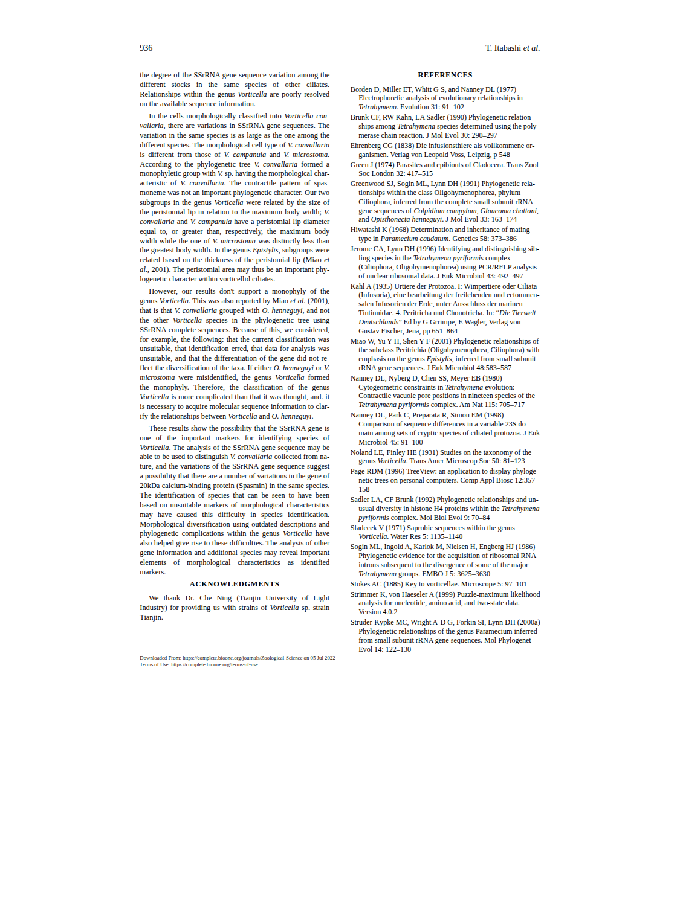936
T. Itabashi et al.
the degree of the SSrRNA gene sequence variation among the different stocks in the same species of other ciliates. Relationships within the genus Vorticella are poorly resolved on the available sequence information.
In the cells morphologically classified into Vorticella convallaria, there are variations in SSrRNA gene sequences. The variation in the same species is as large as the one among the different species. The morphological cell type of V. convallaria is different from those of V. campanula and V. microstoma. According to the phylogenetic tree V. convallaria formed a monophyletic group with V. sp. having the morphological characteristic of V. convallaria. The contractile pattern of spasmoneme was not an important phylogenetic character. Our two subgroups in the genus Vorticella were related by the size of the peristomial lip in relation to the maximum body width; V. convallaria and V. campanula have a peristomial lip diameter equal to, or greater than, respectively, the maximum body width while the one of V. microstoma was distinctly less than the greatest body width. In the genus Epistylis, subgroups were related based on the thickness of the peristomial lip (Miao et al., 2001). The peristomial area may thus be an important phylogenetic character within vorticellid ciliates.
However, our results don't support a monophyly of the genus Vorticella. This was also reported by Miao et al. (2001), that is that V. convallaria grouped with O. henneguyi, and not the other Vorticella species in the phylogenetic tree using SSrRNA complete sequences. Because of this, we considered, for example, the following: that the current classification was unsuitable, that identification erred, that data for analysis was unsuitable, and that the differentiation of the gene did not reflect the diversification of the taxa. If either O. henneguyi or V. microstoma were misidentified, the genus Vorticella formed the monophyly. Therefore, the classification of the genus Vorticella is more complicated than that it was thought, and. it is necessary to acquire molecular sequence information to clarify the relationships between Vorticella and O. henneguyi.
These results show the possibility that the SSrRNA gene is one of the important markers for identifying species of Vorticella. The analysis of the SSrRNA gene sequence may be able to be used to distinguish V. convallaria collected from nature, and the variations of the SSrRNA gene sequence suggest a possibility that there are a number of variations in the gene of 20kDa calcium-binding protein (Spasmin) in the same species. The identification of species that can be seen to have been based on unsuitable markers of morphological characteristics may have caused this difficulty in species identification. Morphological diversification using outdated descriptions and phylogenetic complications within the genus Vorticella have also helped give rise to these difficulties. The analysis of other gene information and additional species may reveal important elements of morphological characteristics as identified markers.
ACKNOWLEDGMENTS
We thank Dr. Che Ning (Tianjin University of Light Industry) for providing us with strains of Vorticella sp. strain Tianjin.
REFERENCES
Borden D, Miller ET, Whitt G S, and Nanney DL (1977) Electrophoretic analysis of evolutionary relationships in Tetrahymena. Evolution 31: 91–102
Brunk CF, RW Kahn, LA Sadler (1990) Phylogenetic relationships among Tetrahymena species determined using the polymerase chain reaction. J Mol Evol 30: 290–297
Ehrenberg CG (1838) Die infusionsthiere als vollkommene organismen. Verlag von Leopold Voss, Leipzig, p 548
Green J (1974) Parasites and epibionts of Cladocera. Trans Zool Soc London 32: 417–515
Greenwood SJ, Sogin ML, Lynn DH (1991) Phylogenetic relationships within the class Oligohymenophorea, phylum Ciliophora, inferred from the complete small subunit rRNA gene sequences of Colpidium campylum, Glaucoma chattoni, and Opisthonecta henneguyi. J Mol Evol 33: 163–174
Hiwatashi K (1968) Determination and inheritance of mating type in Paramecium caudatum. Genetics 58: 373–386
Jerome CA, Lynn DH (1996) Identifying and distinguishing sibling species in the Tetrahymena pyriformis complex (Ciliophora, Oligohymenophorea) using PCR/RFLP analysis of nuclear ribosomal data. J Euk Microbiol 43: 492–497
Kahl A (1935) Urtiere der Protozoa. I: Wimpertiere oder Ciliata (Infusoria), eine bearbeitung der freilebenden und ectommensalen Infusorien der Erde, unter Ausschluss der marinen Tintinnidae. 4. Peritricha und Chonotricha. In: “Die Tierwelt Deutschlands” Ed by G Grrimpe, E Wagler, Verlag von Gustav Fischer, Jena, pp 651–864
Miao W, Yu Y-H, Shen Y-F (2001) Phylogenetic relationships of the subclass Peritrichia (Oligohymenophrea, Ciliophora) with emphasis on the genus Epistylis, inferred from small subunit rRNA gene sequences. J Euk Microbiol 48:583–587
Nanney DL, Nyberg D, Chen SS, Meyer EB (1980) Cytogeometric constraints in Tetrahymena evolution: Contractile vacuole pore positions in nineteen species of the Tetrahymena pyriformis complex. Am Nat 115: 705–717
Nanney DL, Park C, Preparata R, Simon EM (1998) Comparison of sequence differences in a variable 23S domain among sets of cryptic species of ciliated protozoa. J Euk Microbiol 45: 91–100
Noland LE, Finley HE (1931) Studies on the taxonomy of the genus Vorticella. Trans Amer Microscop Soc 50: 81–123
Page RDM (1996) TreeView: an application to display phylogenetic trees on personal computers. Comp Appl Biosc 12:357–158
Sadler LA, CF Brunk (1992) Phylogenetic relationships and unusual diversity in histone H4 proteins within the Tetrahymena pyriformis complex. Mol Biol Evol 9: 70–84
Sladecek V (1971) Saprobic sequences within the genus Vorticella. Water Res 5: 1135–1140
Sogin ML, Ingold A, Karlok M, Nielsen H, Engberg HJ (1986) Phylogenetic evidence for the acquisition of ribosomal RNA introns subsequent to the divergence of some of the major Tetrahymena groups. EMBO J 5: 3625–3630
Stokes AC (1885) Key to vorticellae. Microscope 5: 97–101
Strimmer K, von Haeseler A (1999) Puzzle-maximum likelihood analysis for nucleotide, amino acid, and two-state data. Version 4.0.2
Struder-Kypke MC, Wright A-D G, Forkin SI, Lynn DH (2000a) Phylogenetic relationships of the genus Paramecium inferred from small subunit rRNA gene sequences. Mol Phylogenet Evol 14: 122–130
Downloaded From: https://complete.bioone.org/journals/Zoological-Science on 05 Jul 2022
Terms of Use: https://complete.bioone.org/terms-of-use